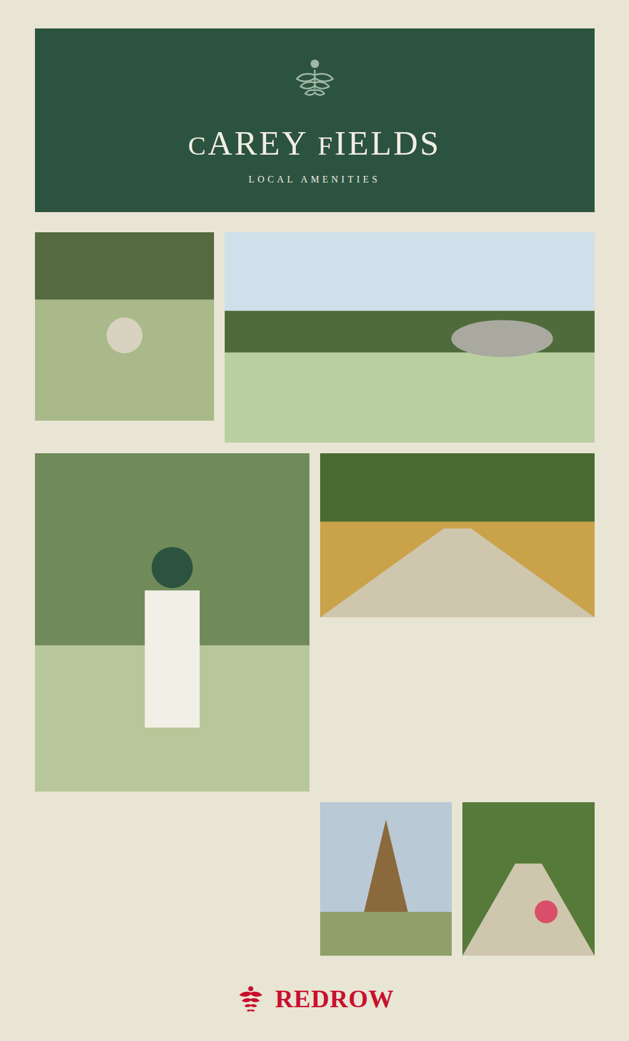CAREY FIELDS
Local Amenities
REDROW